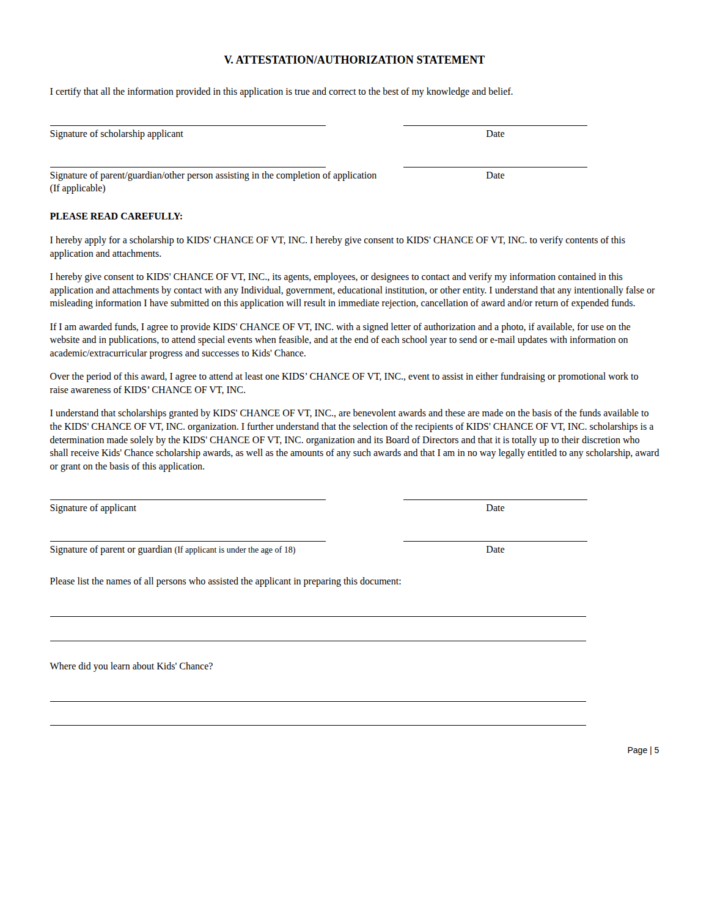V. ATTESTATION/AUTHORIZATION STATEMENT
I certify that all the information provided in this application is true and correct to the best of my knowledge and belief.
| Signature of scholarship applicant | Date |
| Signature of parent/guardian/other person assisting in the completion of application (If applicable) | Date |
PLEASE READ CAREFULLY:
I hereby apply for a scholarship to KIDS' CHANCE OF VT, INC. I hereby give consent to KIDS' CHANCE OF VT, INC. to verify contents of this application and attachments.
I hereby give consent to KIDS' CHANCE OF VT, INC., its agents, employees, or designees to contact and verify my information contained in this application and attachments by contact with any Individual, government, educational institution, or other entity. I understand that any intentionally false or misleading information I have submitted on this application will result in immediate rejection, cancellation of award and/or return of expended funds.
If I am awarded funds, I agree to provide KIDS' CHANCE OF VT, INC. with a signed letter of authorization and a photo, if available, for use on the website and in publications, to attend special events when feasible, and at the end of each school year to send or e-mail updates with information on academic/extracurricular progress and successes to Kids' Chance.
Over the period of this award, I agree to attend at least one KIDS’ CHANCE OF VT, INC., event to assist in either fundraising or promotional work to raise awareness of KIDS’ CHANCE OF VT, INC.
I understand that scholarships granted by KIDS' CHANCE OF VT, INC., are benevolent awards and these are made on the basis of the funds available to the KIDS' CHANCE OF VT, INC. organization. I further understand that the selection of the recipients of KIDS' CHANCE OF VT, INC. scholarships is a determination made solely by the KIDS' CHANCE OF VT, INC. organization and its Board of Directors and that it is totally up to their discretion who shall receive Kids' Chance scholarship awards, as well as the amounts of any such awards and that I am in no way legally entitled to any scholarship, award or grant on the basis of this application.
| Signature of applicant | Date |
| Signature of parent or guardian (If applicant is under the age of 18) | Date |
Please list the names of all persons who assisted the applicant in preparing this document:
Where did you learn about Kids' Chance?
Page | 5